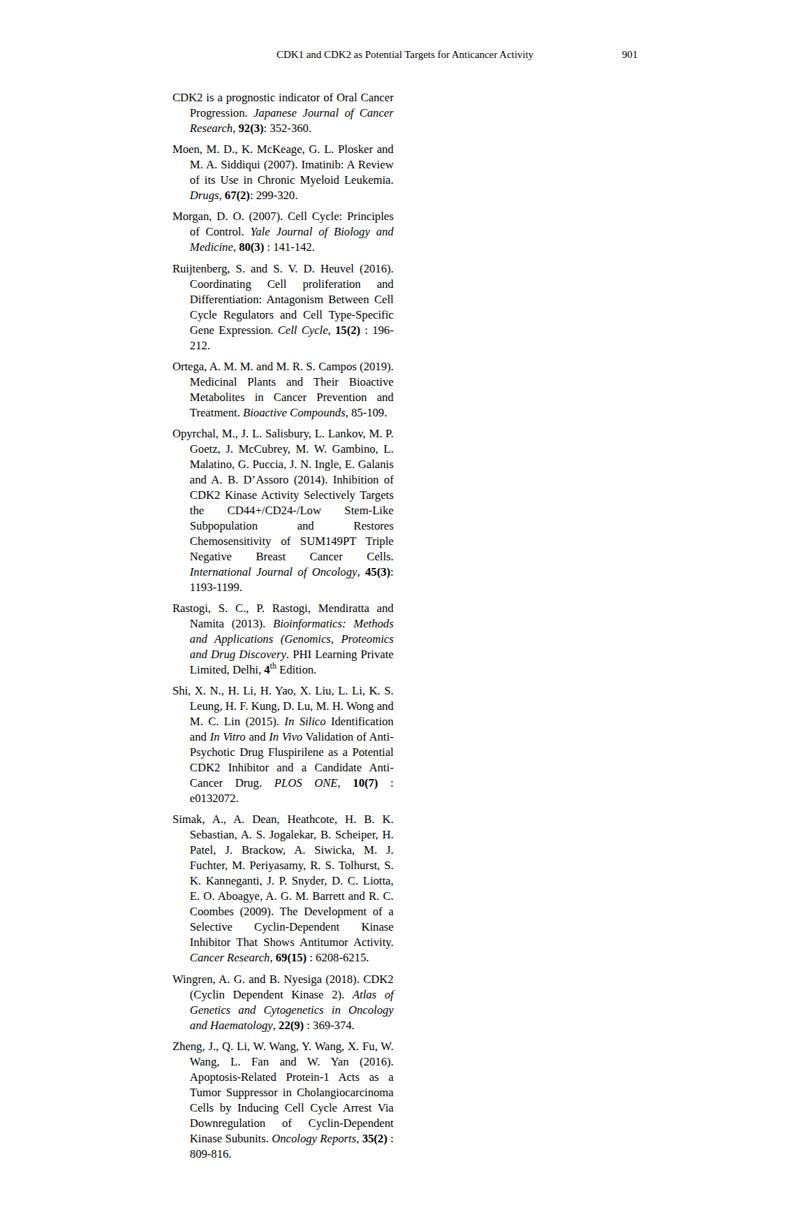CDK1 and CDK2 as Potential Targets for Anticancer Activity 901
CDK2 is a prognostic indicator of Oral Cancer Progression. Japanese Journal of Cancer Research, 92(3): 352-360.
Moen, M. D., K. McKeage, G. L. Plosker and M. A. Siddiqui (2007). Imatinib: A Review of its Use in Chronic Myeloid Leukemia. Drugs, 67(2): 299-320.
Morgan, D. O. (2007). Cell Cycle: Principles of Control. Yale Journal of Biology and Medicine, 80(3) : 141-142.
Ruijtenberg, S. and S. V. D. Heuvel (2016). Coordinating Cell proliferation and Differentiation: Antagonism Between Cell Cycle Regulators and Cell Type-Specific Gene Expression. Cell Cycle, 15(2) : 196-212.
Ortega, A. M. M. and M. R. S. Campos (2019). Medicinal Plants and Their Bioactive Metabolites in Cancer Prevention and Treatment. Bioactive Compounds, 85-109.
Opyrchal, M., J. L. Salisbury, L. Lankov, M. P. Goetz, J. McCubrey, M. W. Gambino, L. Malatino, G. Puccia, J. N. Ingle, E. Galanis and A. B. D’Assoro (2014). Inhibition of CDK2 Kinase Activity Selectively Targets the CD44+/CD24-/Low Stem-Like Subpopulation and Restores Chemosensitivity of SUM149PT Triple Negative Breast Cancer Cells. International Journal of Oncology, 45(3): 1193-1199.
Rastogi, S. C., P. Rastogi, Mendiratta and Namita (2013). Bioinformatics: Methods and Applications (Genomics, Proteomics and Drug Discovery. PHI Learning Private Limited, Delhi, 4th Edition.
Shi, X. N., H. Li, H. Yao, X. Liu, L. Li, K. S. Leung, H. F. Kung, D. Lu, M. H. Wong and M. C. Lin (2015). In Silico Identification and In Vitro and In Vivo Validation of Anti-Psychotic Drug Fluspirilene as a Potential CDK2 Inhibitor and a Candidate Anti-Cancer Drug. PLOS ONE, 10(7) : e0132072.
Simak, A., A. Dean, Heathcote, H. B. K. Sebastian, A. S. Jogalekar, B. Scheiper, H. Patel, J. Brackow, A. Siwicka, M. J. Fuchter, M. Periyasamy, R. S. Tolhurst, S. K. Kanneganti, J. P. Snyder, D. C. Liotta, E. O. Aboagye, A. G. M. Barrett and R. C. Coombes (2009). The Development of a Selective Cyclin-Dependent Kinase Inhibitor That Shows Antitumor Activity. Cancer Research, 69(15) : 6208-6215.
Wingren, A. G. and B. Nyesiga (2018). CDK2 (Cyclin Dependent Kinase 2). Atlas of Genetics and Cytogenetics in Oncology and Haematology, 22(9) : 369-374.
Zheng, J., Q. Li, W. Wang, Y. Wang, X. Fu, W. Wang, L. Fan and W. Yan (2016). Apoptosis-Related Protein-1 Acts as a Tumor Suppressor in Cholangiocarcinoma Cells by Inducing Cell Cycle Arrest Via Downregulation of Cyclin-Dependent Kinase Subunits. Oncology Reports, 35(2) : 809-816.